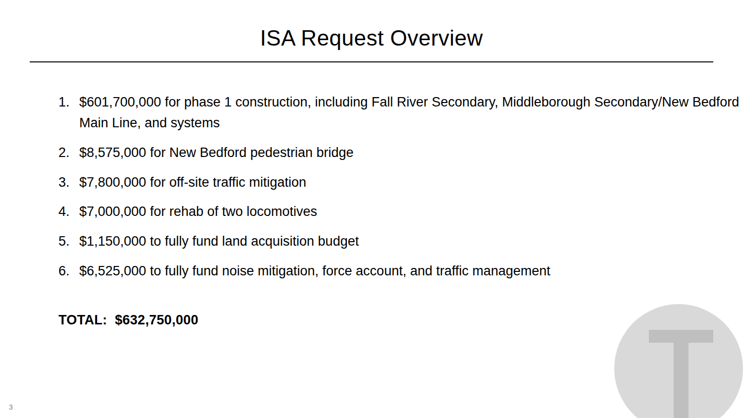ISA Request Overview
1.$601,700,000 for phase 1 construction, including Fall River Secondary, Middleborough Secondary/New Bedford Main Line, and systems
2.$8,575,000 for New Bedford pedestrian bridge
3.$7,800,000 for off-site traffic mitigation
4.$7,000,000 for rehab of two locomotives
5.$1,150,000 to fully fund land acquisition budget
6.$6,525,000 to fully fund noise mitigation, force account, and traffic management
TOTAL: $632,750,000
3